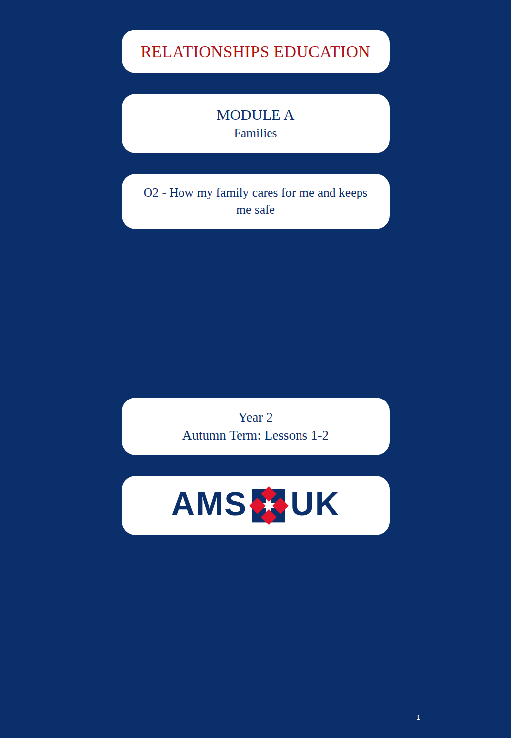RELATIONSHIPS EDUCATION
MODULE A
Families
O2 - How my family cares for me and keeps me safe
Year 2
Autumn Term: Lessons 1-2
AMS UK
1